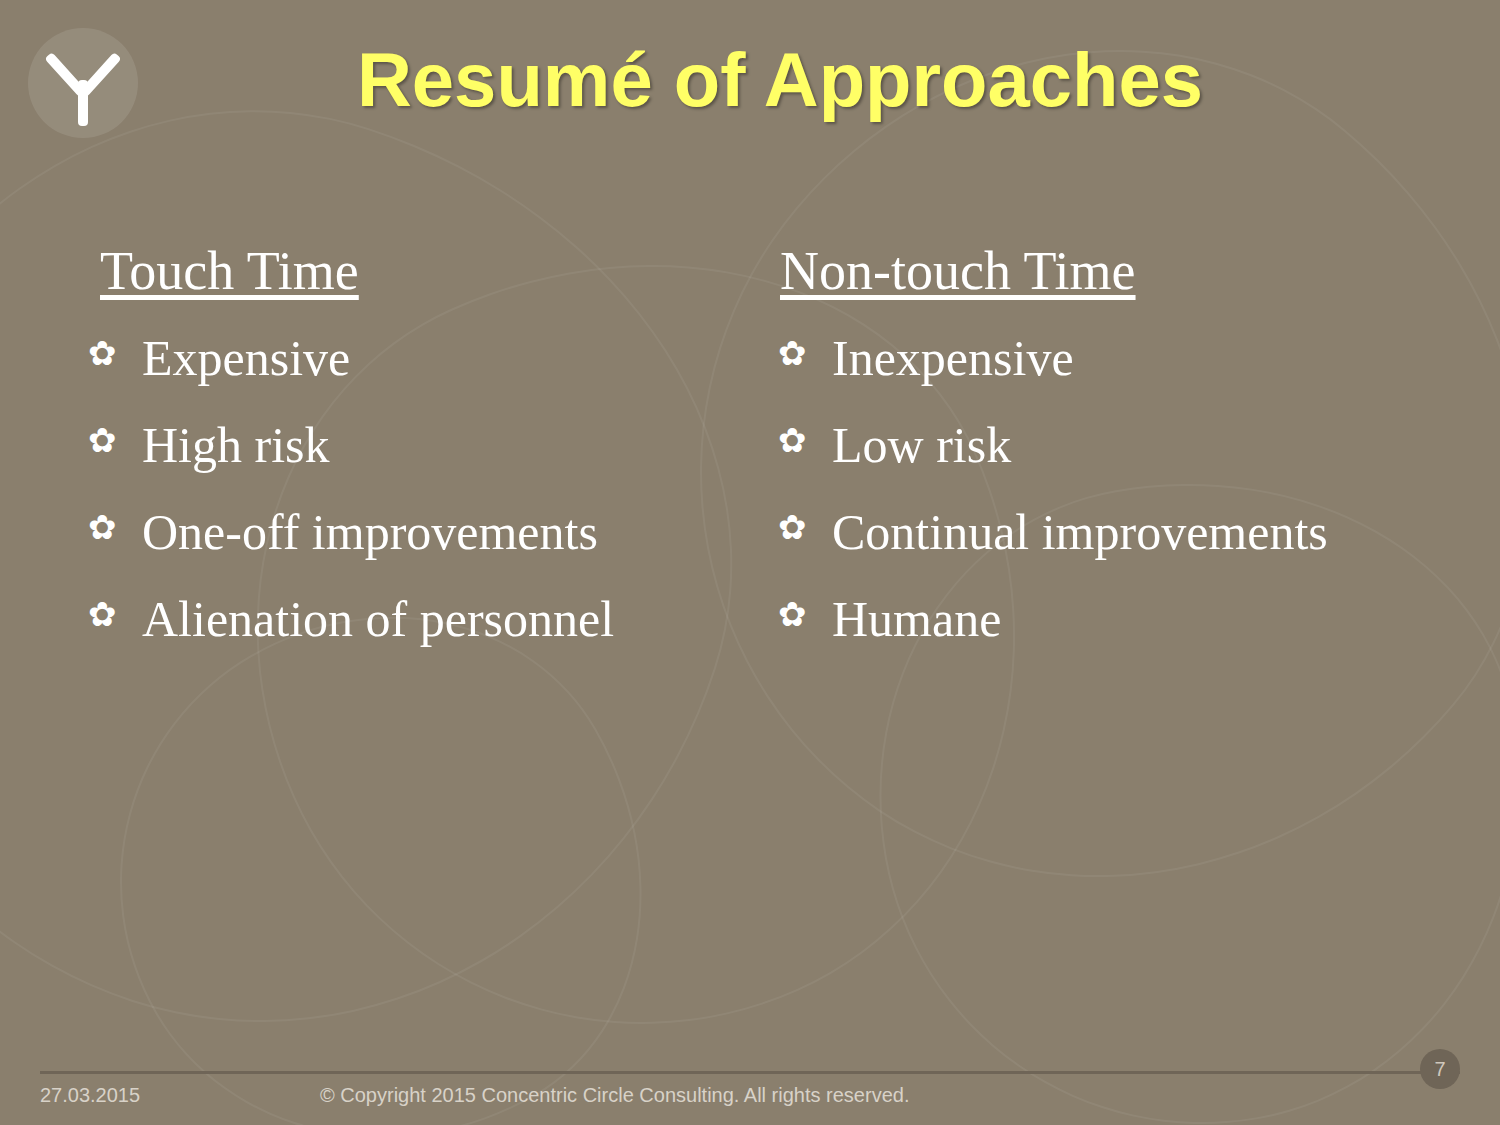Resumé of Approaches
Touch Time
Expensive
High risk
One-off improvements
Alienation of personnel
Non-touch Time
Inexpensive
Low risk
Continual improvements
Humane
7
27.03.2015 © Copyright 2015 Concentric Circle Consulting. All rights reserved.